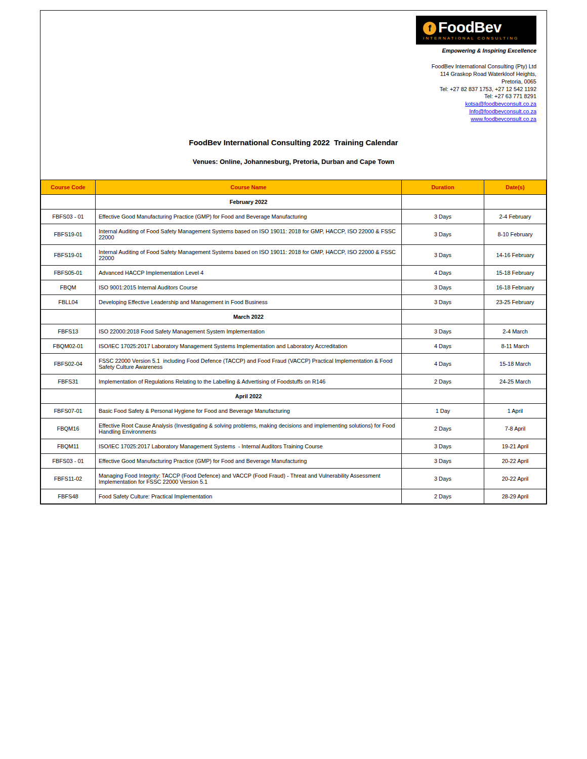fFood Bev
INTERNATIONAL CONSULTING
Empowering & Inspiring Excellence
FoodBev International Consulting (Pty) Ltd
114 Graskop Road Waterkloof Heights,
Pretoria, 0065
Tel: +27 82 837 1753, +27 12 542 1192
Tel: +27 63 771 8291
kotsa@foodbevconsult.co.za
Info@foodbevconsult.co.za
www.foodbevconsult.co.za
FoodBev International Consulting 2022 Training Calendar
Venues: Online, Johannesburg, Pretoria, Durban and Cape Town
| Course Code | Course Name | Duration | Date(s) |
| --- | --- | --- | --- |
| | February 2022 | | |
| FBFS03 - 01 | Effective Good Manufacturing Practice (GMP) for Food and Beverage Manufacturing | 3 Days | 2-4 February |
| FBFS19-01 | Internal Auditing of Food Safety Management Systems based on ISO 19011: 2018 for GMP, HACCP, ISO 22000 & FSSC 22000 | 3 Days | 8-10 February |
| FBFS19-01 | Internal Auditing of Food Safety Management Systems based on ISO 19011: 2018 for GMP, HACCP, ISO 22000 & FSSC 22000 | 3 Days | 14-16 February |
| FBFS05-01 | Advanced HACCP Implementation Level 4 | 4 Days | 15-18 February |
| FBQM | ISO 9001:2015 Internal Auditors Course | 3 Days | 16-18 February |
| FBLL04 | Developing Effective Leadership and Management in Food Business | 3 Days | 23-25 February |
| | March 2022 | | |
| FBFS13 | ISO 22000:2018 Food Safety Management System Implementation | 3 Days | 2-4 March |
| FBQM02-01 | ISO/IEC 17025:2017 Laboratory Management Systems Implementation and Laboratory Accreditation | 4 Days | 8-11 March |
| FBFS02-04 | FSSC 22000 Version 5.1 including Food Defence (TACCP) and Food Fraud (VACCP) Practical Implementation & Food Safety Culture Awareness | 4 Days | 15-18 March |
| FBFS31 | Implementation of Regulations Relating to the Labelling & Advertising of Foodstuffs on R146 | 2 Days | 24-25 March |
| | April 2022 | | |
| FBFS07-01 | Basic Food Safety & Personal Hygiene for Food and Beverage Manufacturing | 1 Day | 1 April |
| FBQM16 | Effective Root Cause Analysis (Investigating & solving problems, making decisions and implementing solutions) for Food Handling Environments | 2 Days | 7-8 April |
| FBQM11 | ISO/IEC 17025:2017 Laboratory Management Systems - Internal Auditors Training Course | 3 Days | 19-21 April |
| FBFS03 - 01 | Effective Good Manufacturing Practice (GMP) for Food and Beverage Manufacturing | 3 Days | 20-22 April |
| FBFS11-02 | Managing Food Integrity: TACCP (Food Defence) and VACCP (Food Fraud) - Threat and Vulnerability Assessment Implementation for FSSC 22000 Version 5.1 | 3 Days | 20-22 April |
| FBFS48 | Food Safety Culture: Practical Implementation | 2 Days | 28-29 April |